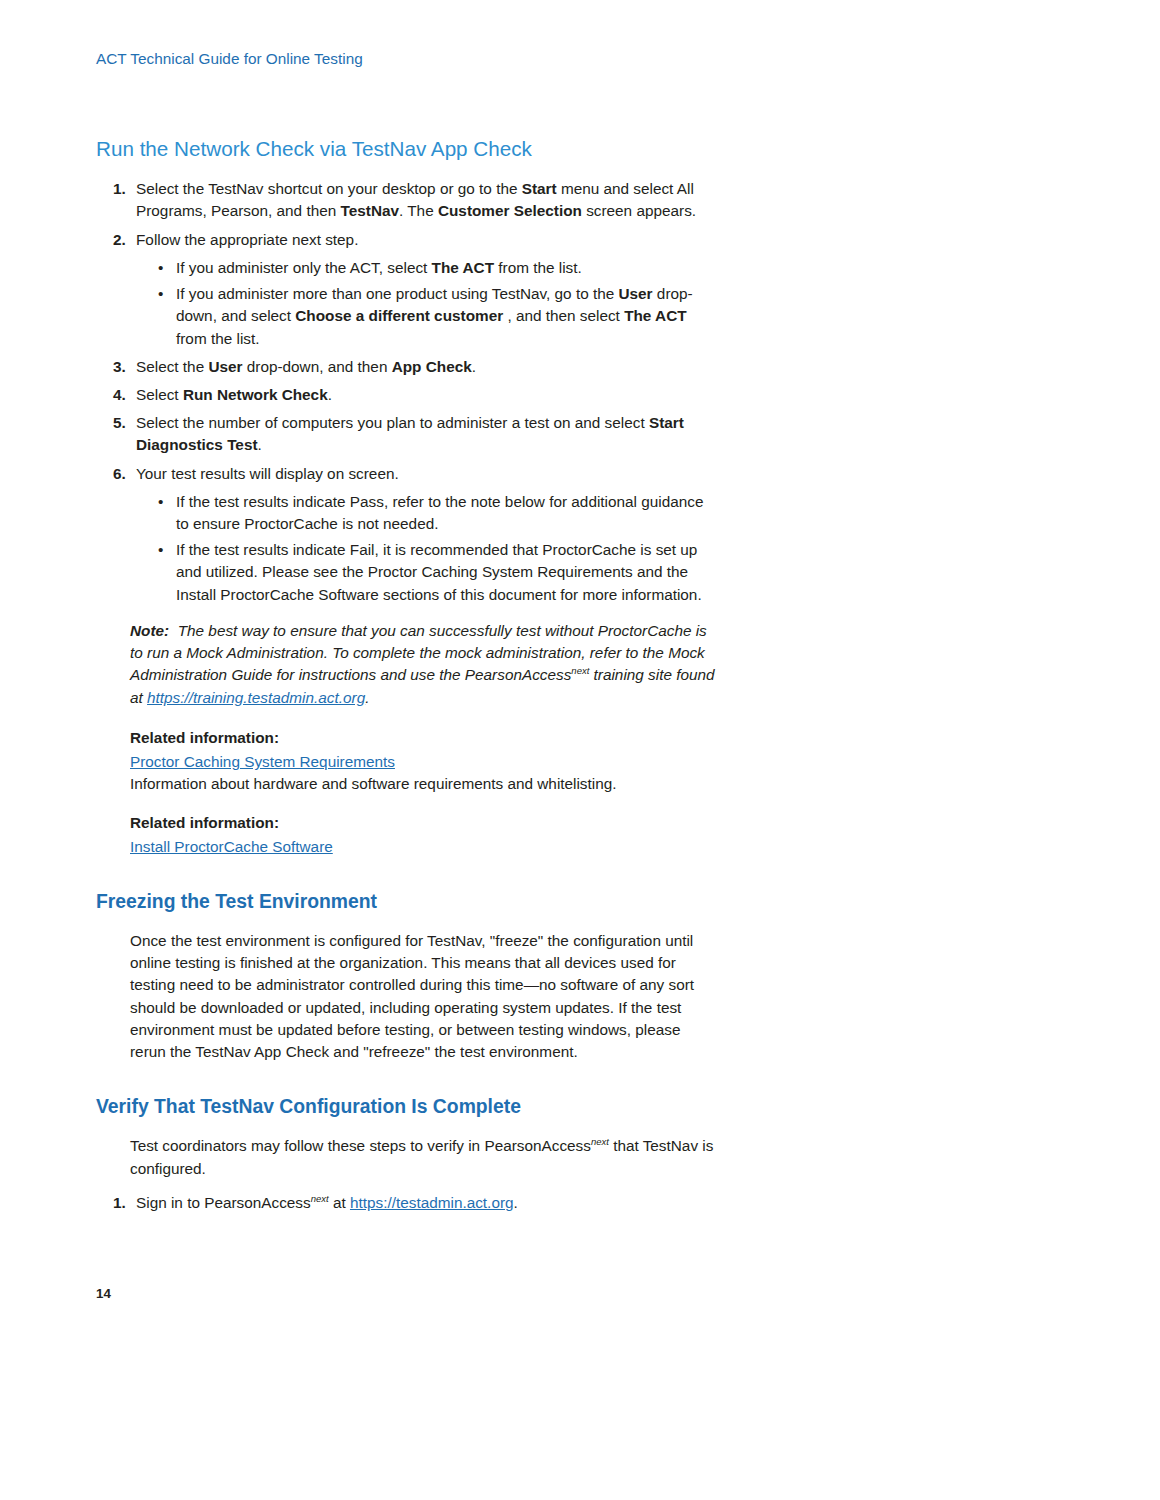ACT Technical Guide for Online Testing
Run the Network Check via TestNav App Check
Select the TestNav shortcut on your desktop or go to the Start menu and select All Programs, Pearson, and then TestNav. The Customer Selection screen appears.
Follow the appropriate next step.
If you administer only the ACT, select The ACT from the list.
If you administer more than one product using TestNav, go to the User drop-down, and select Choose a different customer , and then select The ACT from the list.
Select the User drop-down, and then App Check.
Select Run Network Check.
Select the number of computers you plan to administer a test on and select Start Diagnostics Test.
Your test results will display on screen.
If the test results indicate Pass, refer to the note below for additional guidance to ensure ProctorCache is not needed.
If the test results indicate Fail, it is recommended that ProctorCache is set up and utilized. Please see the Proctor Caching System Requirements and the Install ProctorCache Software sections of this document for more information.
Note: The best way to ensure that you can successfully test without ProctorCache is to run a Mock Administration. To complete the mock administration, refer to the Mock Administration Guide for instructions and use the PearsonAccessnext training site found at https://training.testadmin.act.org.
Related information:
Proctor Caching System Requirements
Information about hardware and software requirements and whitelisting.
Related information:
Install ProctorCache Software
Freezing the Test Environment
Once the test environment is configured for TestNav, "freeze" the configuration until online testing is finished at the organization. This means that all devices used for testing need to be administrator controlled during this time—no software of any sort should be downloaded or updated, including operating system updates. If the test environment must be updated before testing, or between testing windows, please rerun the TestNav App Check and "refreeze" the test environment.
Verify That TestNav Configuration Is Complete
Test coordinators may follow these steps to verify in PearsonAccessnext that TestNav is configured.
Sign in to PearsonAccessnext at https://testadmin.act.org.
14